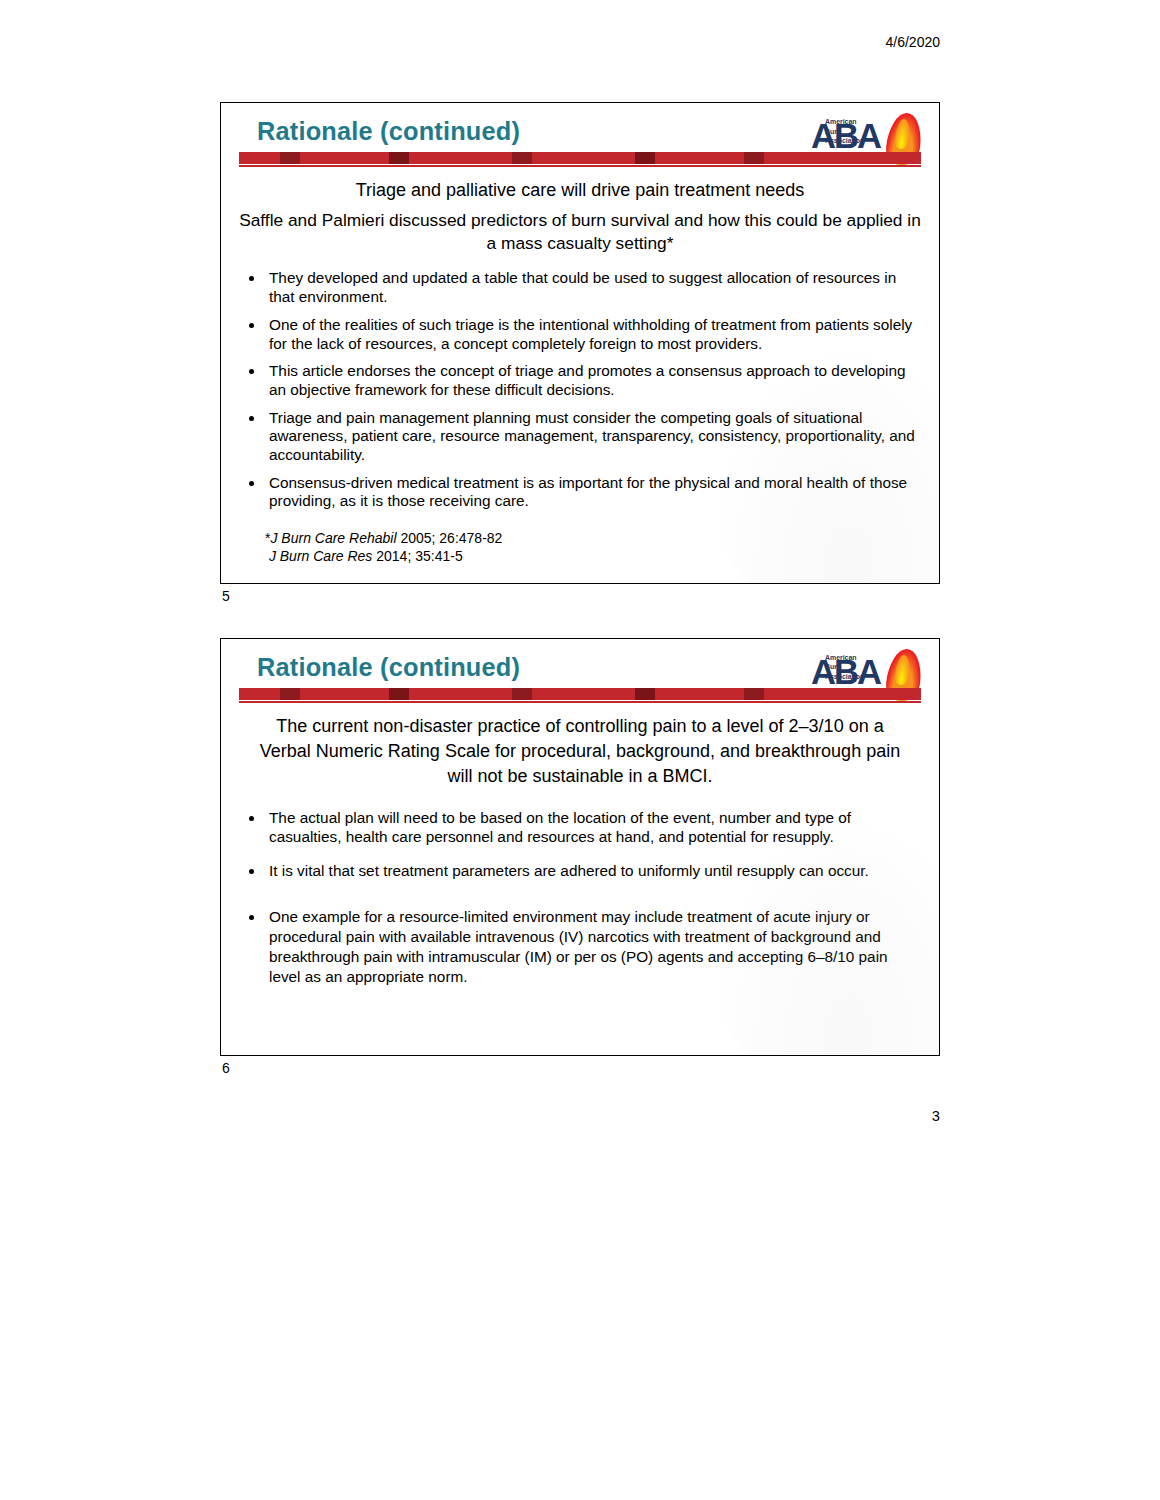4/6/2020
ABA
American Burn Association
Rationale (continued)
Triage and palliative care will drive pain treatment needs
Saffle and Palmieri discussed predictors of burn survival and how this could be applied in a mass casualty setting*
They developed and updated a table that could be used to suggest allocation of resources in that environment.
One of the realities of such triage is the intentional withholding of treatment from patients solely for the lack of resources, a concept completely foreign to most providers.
This article endorses the concept of triage and promotes a consensus approach to developing an objective framework for these difficult decisions.
Triage and pain management planning must consider the competing goals of situational awareness, patient care, resource management, transparency, consistency, proportionality, and accountability.
Consensus-driven medical treatment is as important for the physical and moral health of those providing, as it is those receiving care.
*J Burn Care Rehabil 2005; 26:478-82
J Burn Care Res 2014; 35:41-5
5
ABA
American Burn Association
Rationale (continued)
The current non-disaster practice of controlling pain to a level of 2–3/10 on a Verbal Numeric Rating Scale for procedural, background, and breakthrough pain will not be sustainable in a BMCI.
The actual plan will need to be based on the location of the event, number and type of casualties, health care personnel and resources at hand, and potential for resupply.
It is vital that set treatment parameters are adhered to uniformly until resupply can occur.
One example for a resource-limited environment may include treatment of acute injury or procedural pain with available intravenous (IV) narcotics with treatment of background and breakthrough pain with intramuscular (IM) or per os (PO) agents and accepting 6–8/10 pain level as an appropriate norm.
6
3